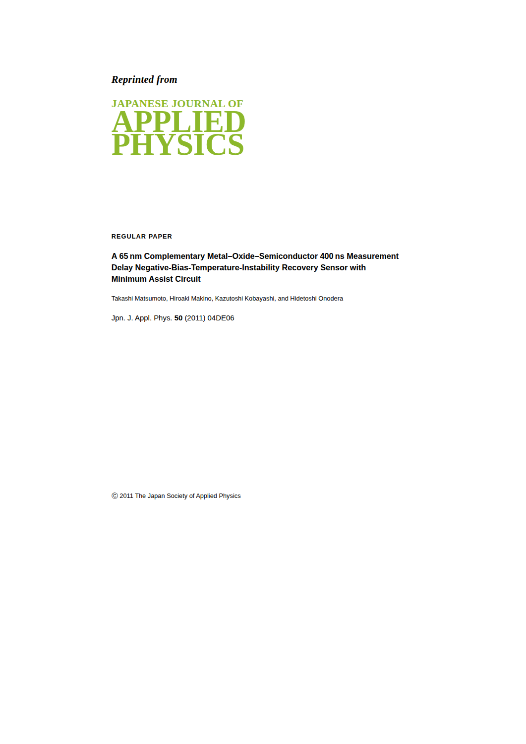Reprinted from
JAPANESE JOURNAL OF
APPLIED PHYSICS
REGULAR PAPER
A 65 nm Complementary Metal–Oxide–Semiconductor 400 ns Measurement Delay Negative-Bias-Temperature-Instability Recovery Sensor with Minimum Assist Circuit
Takashi Matsumoto, Hiroaki Makino, Kazutoshi Kobayashi, and Hidetoshi Onodera
Jpn. J. Appl. Phys. 50 (2011) 04DE06
Ⓒ 2011 The Japan Society of Applied Physics